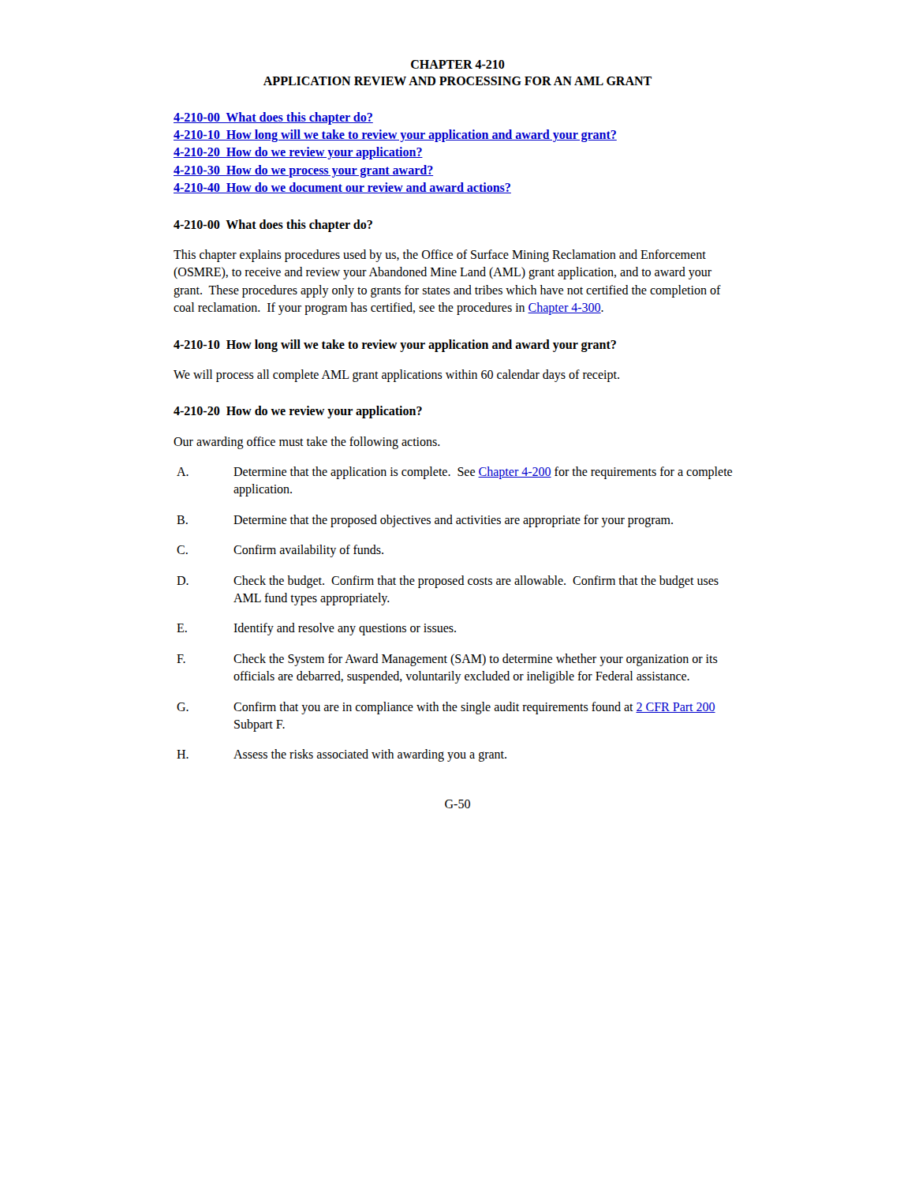CHAPTER 4-210 APPLICATION REVIEW AND PROCESSING FOR AN AML GRANT
4-210-00 What does this chapter do?
4-210-10 How long will we take to review your application and award your grant?
4-210-20 How do we review your application?
4-210-30 How do we process your grant award?
4-210-40 How do we document our review and award actions?
4-210-00 What does this chapter do?
This chapter explains procedures used by us, the Office of Surface Mining Reclamation and Enforcement (OSMRE), to receive and review your Abandoned Mine Land (AML) grant application, and to award your grant. These procedures apply only to grants for states and tribes which have not certified the completion of coal reclamation. If your program has certified, see the procedures in Chapter 4-300.
4-210-10 How long will we take to review your application and award your grant?
We will process all complete AML grant applications within 60 calendar days of receipt.
4-210-20 How do we review your application?
Our awarding office must take the following actions.
A. Determine that the application is complete. See Chapter 4-200 for the requirements for a complete application.
B. Determine that the proposed objectives and activities are appropriate for your program.
C. Confirm availability of funds.
D. Check the budget. Confirm that the proposed costs are allowable. Confirm that the budget uses AML fund types appropriately.
E. Identify and resolve any questions or issues.
F. Check the System for Award Management (SAM) to determine whether your organization or its officials are debarred, suspended, voluntarily excluded or ineligible for Federal assistance.
G. Confirm that you are in compliance with the single audit requirements found at 2 CFR Part 200 Subpart F.
H. Assess the risks associated with awarding you a grant.
G-50